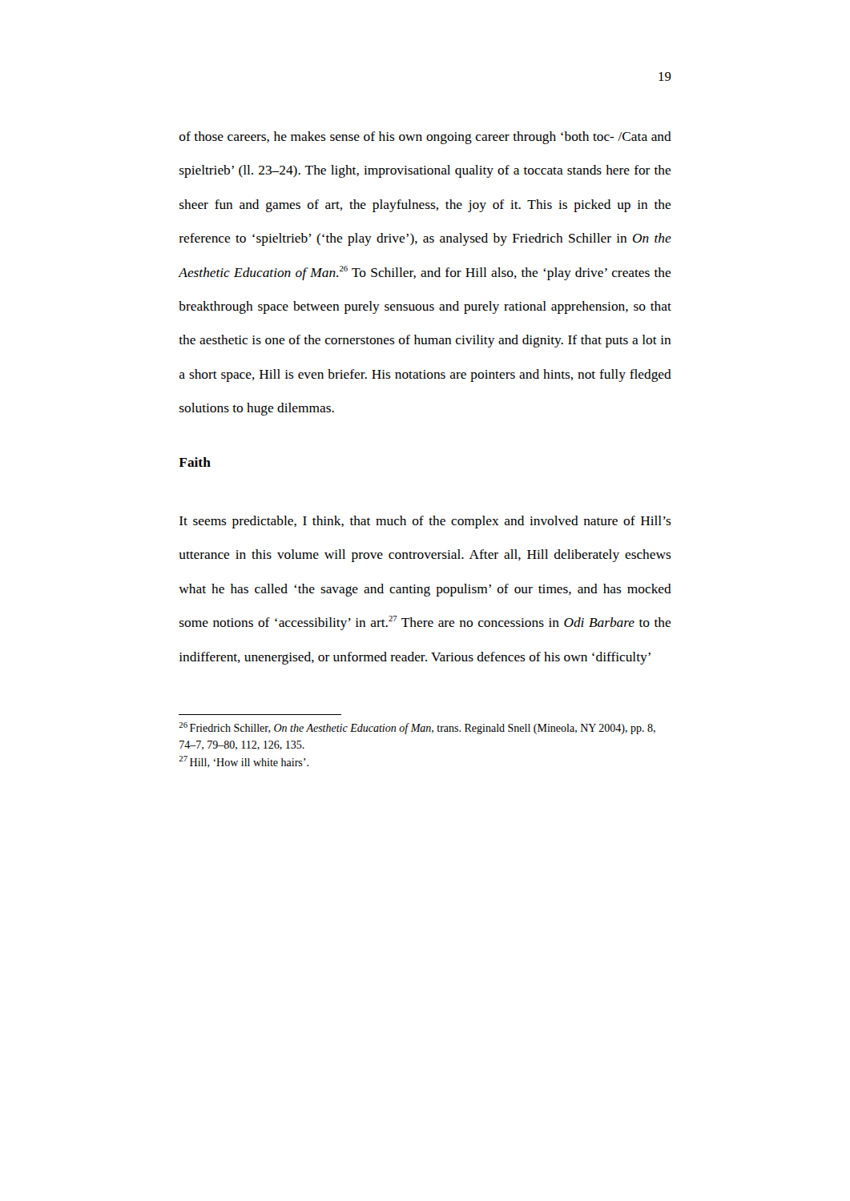19
of those careers, he makes sense of his own ongoing career through ‘both toc- /Cata and spieltrieb’ (ll. 23–24). The light, improvisational quality of a toccata stands here for the sheer fun and games of art, the playfulness, the joy of it. This is picked up in the reference to ‘spieltrieb’ (‘the play drive’), as analysed by Friedrich Schiller in On the Aesthetic Education of Man.26 To Schiller, and for Hill also, the ‘play drive’ creates the breakthrough space between purely sensuous and purely rational apprehension, so that the aesthetic is one of the cornerstones of human civility and dignity. If that puts a lot in a short space, Hill is even briefer. His notations are pointers and hints, not fully fledged solutions to huge dilemmas.
Faith
It seems predictable, I think, that much of the complex and involved nature of Hill’s utterance in this volume will prove controversial. After all, Hill deliberately eschews what he has called ‘the savage and canting populism’ of our times, and has mocked some notions of ‘accessibility’ in art.27 There are no concessions in Odi Barbare to the indifferent, unenergised, or unformed reader. Various defences of his own ‘difficulty’
26 Friedrich Schiller, On the Aesthetic Education of Man, trans. Reginald Snell (Mineola, NY 2004), pp. 8, 74–7, 79–80, 112, 126, 135.
27 Hill, ‘How ill white hairs’.